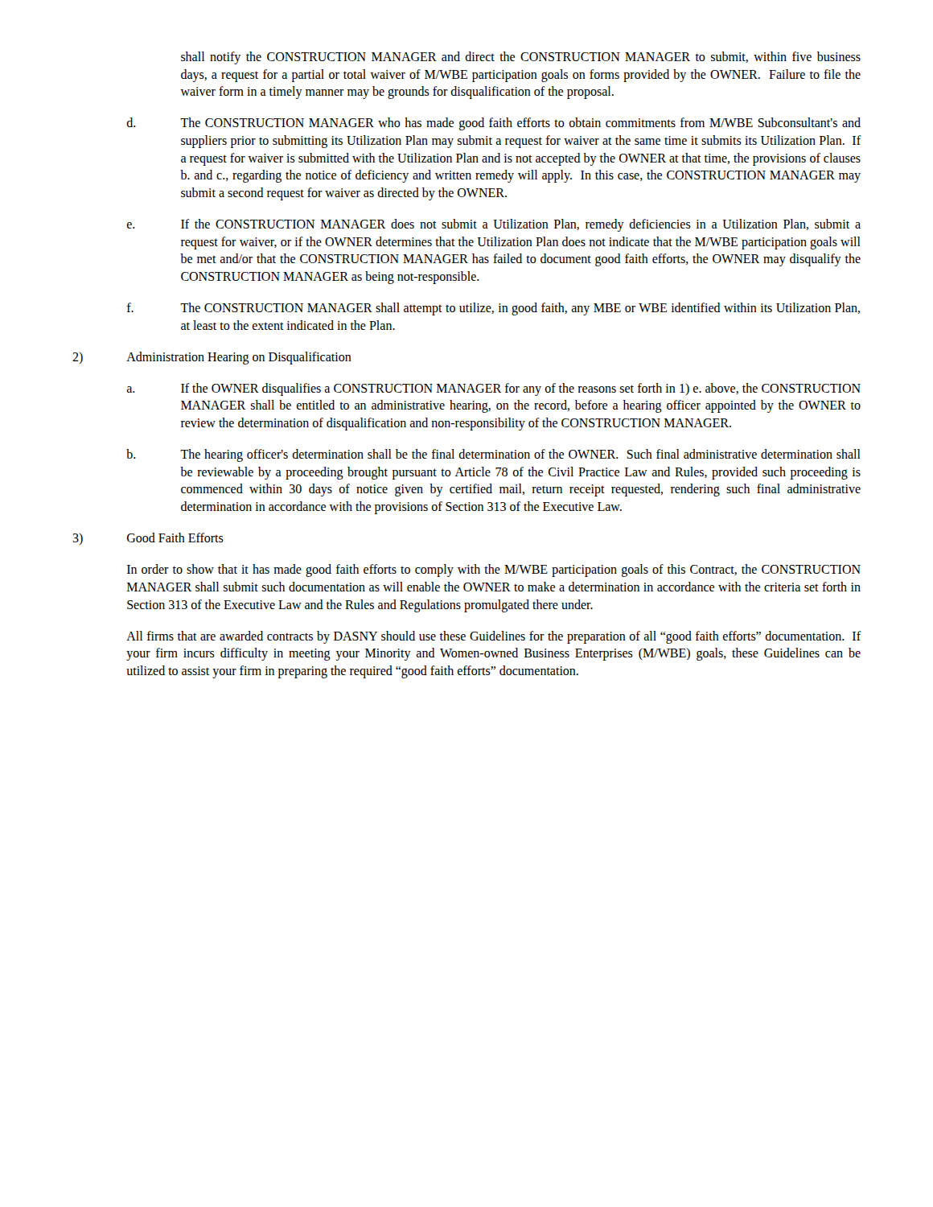shall notify the CONSTRUCTION MANAGER and direct the CONSTRUCTION MANAGER to submit, within five business days, a request for a partial or total waiver of M/WBE participation goals on forms provided by the OWNER. Failure to file the waiver form in a timely manner may be grounds for disqualification of the proposal.
d.
The CONSTRUCTION MANAGER who has made good faith efforts to obtain commitments from M/WBE Subconsultant's and suppliers prior to submitting its Utilization Plan may submit a request for waiver at the same time it submits its Utilization Plan. If a request for waiver is submitted with the Utilization Plan and is not accepted by the OWNER at that time, the provisions of clauses b. and c., regarding the notice of deficiency and written remedy will apply. In this case, the CONSTRUCTION MANAGER may submit a second request for waiver as directed by the OWNER.
e.
If the CONSTRUCTION MANAGER does not submit a Utilization Plan, remedy deficiencies in a Utilization Plan, submit a request for waiver, or if the OWNER determines that the Utilization Plan does not indicate that the M/WBE participation goals will be met and/or that the CONSTRUCTION MANAGER has failed to document good faith efforts, the OWNER may disqualify the CONSTRUCTION MANAGER as being not-responsible.
f.
The CONSTRUCTION MANAGER shall attempt to utilize, in good faith, any MBE or WBE identified within its Utilization Plan, at least to the extent indicated in the Plan.
2)
Administration Hearing on Disqualification
a.
If the OWNER disqualifies a CONSTRUCTION MANAGER for any of the reasons set forth in 1) e. above, the CONSTRUCTION MANAGER shall be entitled to an administrative hearing, on the record, before a hearing officer appointed by the OWNER to review the determination of disqualification and non-responsibility of the CONSTRUCTION MANAGER.
b.
The hearing officer's determination shall be the final determination of the OWNER. Such final administrative determination shall be reviewable by a proceeding brought pursuant to Article 78 of the Civil Practice Law and Rules, provided such proceeding is commenced within 30 days of notice given by certified mail, return receipt requested, rendering such final administrative determination in accordance with the provisions of Section 313 of the Executive Law.
3)
Good Faith Efforts
In order to show that it has made good faith efforts to comply with the M/WBE participation goals of this Contract, the CONSTRUCTION MANAGER shall submit such documentation as will enable the OWNER to make a determination in accordance with the criteria set forth in Section 313 of the Executive Law and the Rules and Regulations promulgated there under.
All firms that are awarded contracts by DASNY should use these Guidelines for the preparation of all “good faith efforts” documentation. If your firm incurs difficulty in meeting your Minority and Women-owned Business Enterprises (M/WBE) goals, these Guidelines can be utilized to assist your firm in preparing the required “good faith efforts” documentation.